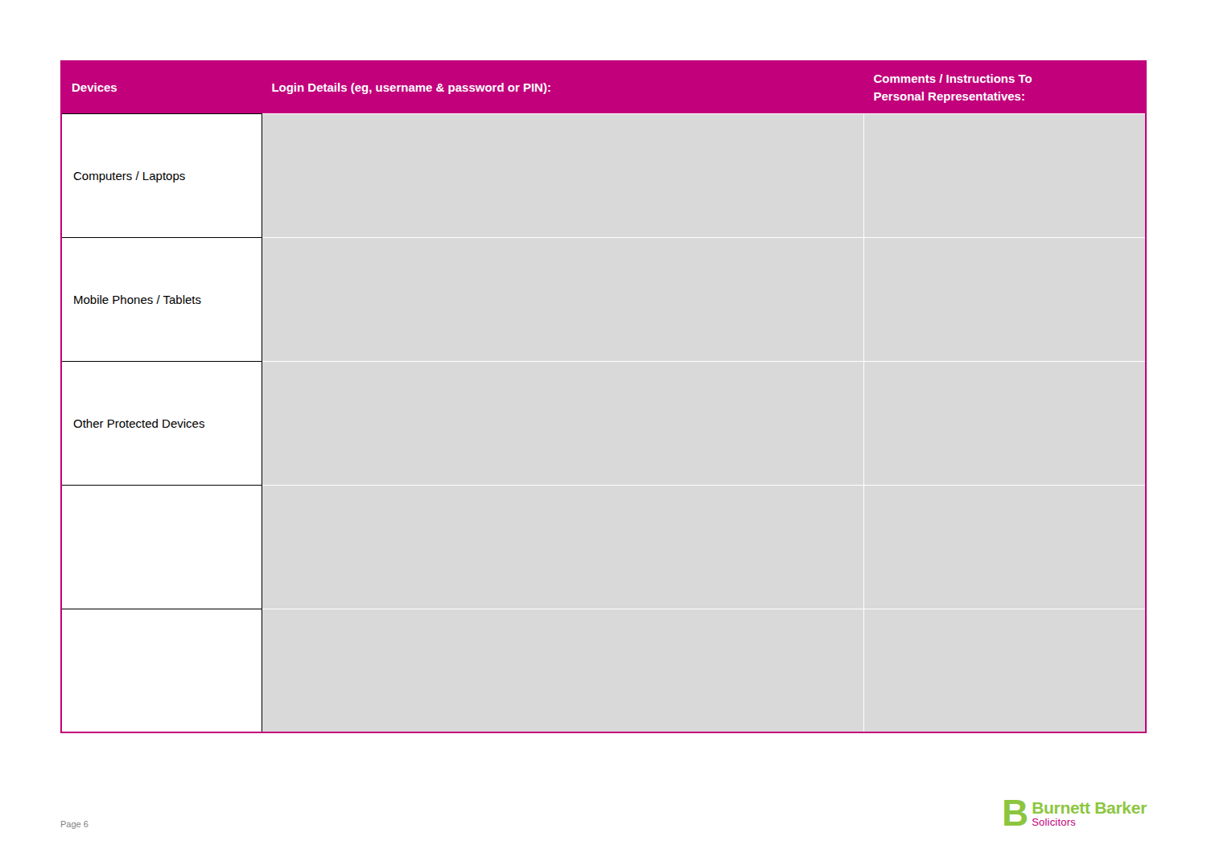| Devices | Login Details (eg, username & password or PIN): | Comments / Instructions To Personal Representatives: |
| --- | --- | --- |
| Computers / Laptops | | |
| Mobile Phones / Tablets | | |
| Other Protected Devices | | |
Page 6
B
Burnett Barker
Solicitors